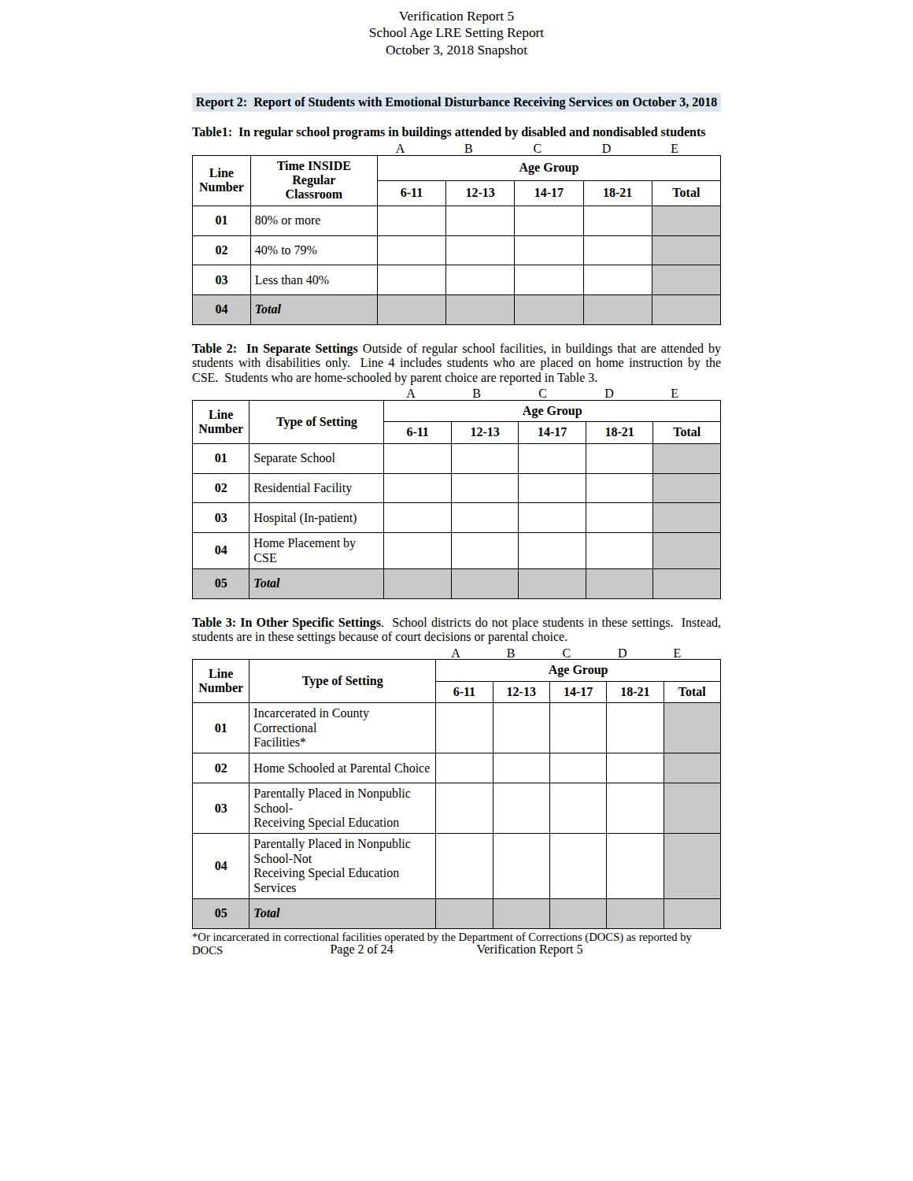Verification Report 5
School Age LRE Setting Report
October 3, 2018 Snapshot
Report 2: Report of Students with Emotional Disturbance Receiving Services on October 3, 2018
Table1: In regular school programs in buildings attended by disabled and nondisabled students
A B C D E
| Line Number | Time INSIDE Regular Classroom | Age Group |
| --- | --- | --- |
| 6-11 | 12-13 | 14-17 | 18-21 | Total |
| 01 | 80% or more | | | | | |
| 02 | 40% to 79% | | | | | |
| 03 | Less than 40% | | | | | |
| 04 | Total | | | | | |
Table 2: In Separate Settings Outside of regular school facilities, in buildings that are attended by students with disabilities only. Line 4 includes students who are placed on home instruction by the CSE. Students who are home-schooled by parent choice are reported in Table 3.
A B C D E
| Line Number | Type of Setting | Age Group |
| --- | --- | --- |
| 6-11 | 12-13 | 14-17 | 18-21 | Total |
| 01 | Separate School | | | | | |
| 02 | Residential Facility | | | | | |
| 03 | Hospital (In-patient) | | | | | |
| 04 | Home Placement by CSE | | | | | |
| 05 | Total | | | | | |
Table 3: In Other Specific Settings. School districts do not place students in these settings. Instead, students are in these settings because of court decisions or parental choice.
A B C D E
| Line Number | Type of Setting | Age Group |
| --- | --- | --- |
| 6-11 | 12-13 | 14-17 | 18-21 | Total |
| 01 | Incarcerated in County Correctional Facilities* | | | | | |
| 02 | Home Schooled at Parental Choice | | | | | |
| 03 | Parentally Placed in Nonpublic School- Receiving Special Education | | | | | |
| 04 | Parentally Placed in Nonpublic School-Not Receiving Special Education Services | | | | | |
| 05 | Total | | | | | |
*Or incarcerated in correctional facilities operated by the Department of Corrections (DOCS) as reported by DOCS
Page 2 of 24 Verification Report 5